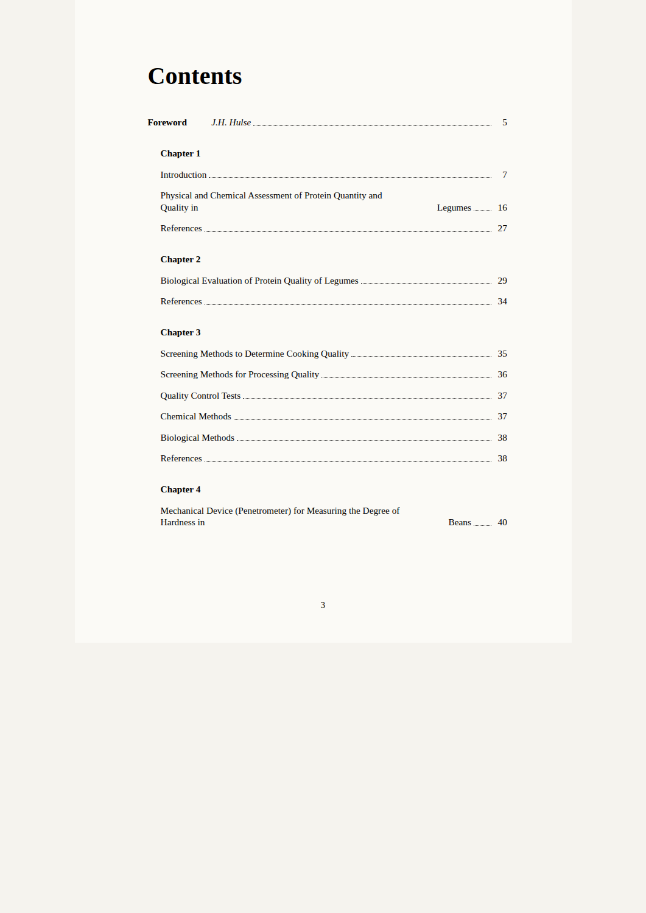Contents
Foreword J.H. Hulse 5
Chapter 1
Introduction 7
Physical and Chemical Assessment of Protein Quantity and Quality in
Legumes 16
References 27
Chapter 2
Biological Evaluation of Protein Quality of Legumes 29
References 34
Chapter 3
Screening Methods to Determine Cooking Quality 35
Screening Methods for Processing Quality 36
Quality Control Tests 37
Chemical Methods 37
Biological Methods 38
References 38
Chapter 4
Mechanical Device (Penetrometer) for Measuring the Degree of Hardness in
Beans 40
3